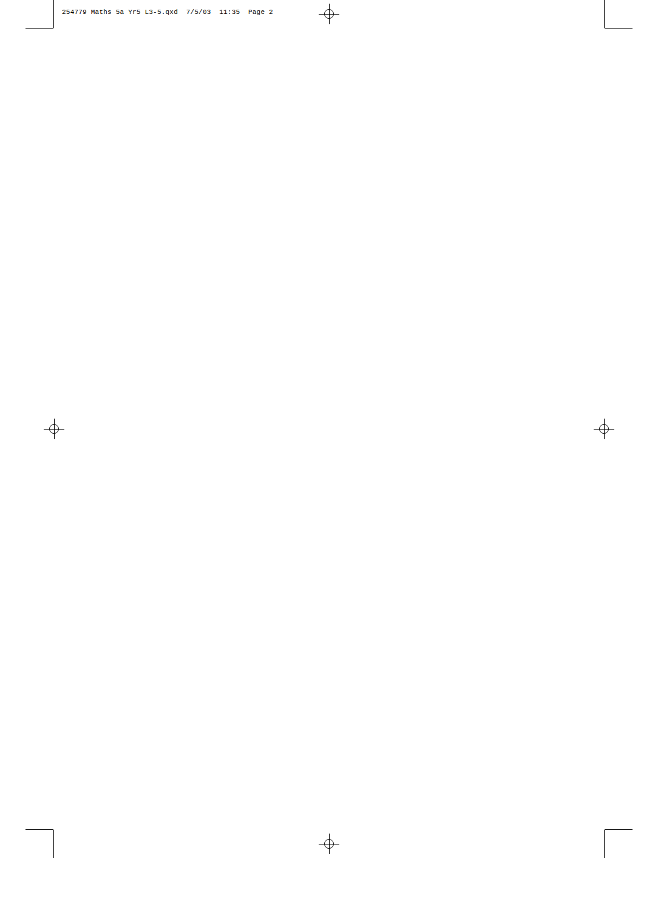254779 Maths 5a Yr5 L3-5.qxd 7/5/03 11:35 Page 2